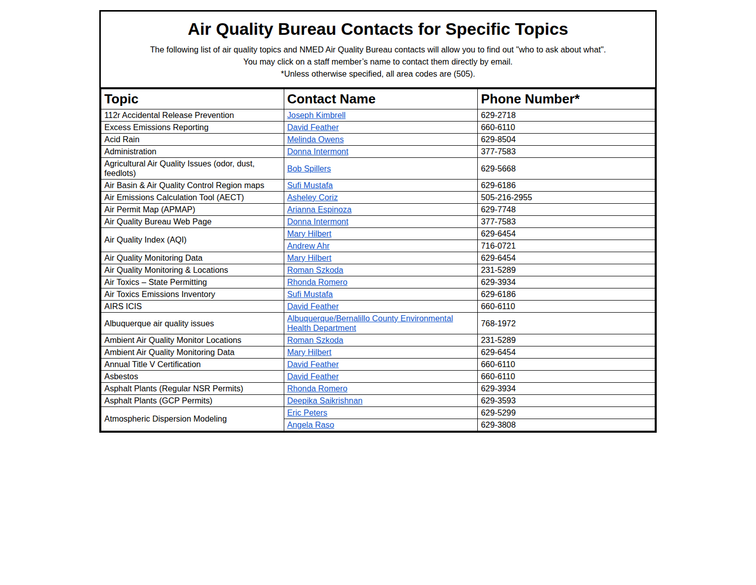Air Quality Bureau Contacts for Specific Topics
The following list of air quality topics and NMED Air Quality Bureau contacts will allow you to find out "who to ask about what".
You may click on a staff member’s name to contact them directly by email.
*Unless otherwise specified, all area codes are (505).
| Topic | Contact Name | Phone Number* |
| --- | --- | --- |
| 112r Accidental Release Prevention | Joseph Kimbrell | 629-2718 |
| Excess Emissions Reporting | David Feather | 660-6110 |
| Acid Rain | Melinda Owens | 629-8504 |
| Administration | Donna Intermont | 377-7583 |
| Agricultural Air Quality Issues (odor, dust, feedlots) | Bob Spillers | 629-5668 |
| Air Basin & Air Quality Control Region maps | Sufi Mustafa | 629-6186 |
| Air Emissions Calculation Tool (AECT) | Asheley Coriz | 505-216-2955 |
| Air Permit Map (APMAP) | Arianna Espinoza | 629-7748 |
| Air Quality Bureau Web Page | Donna Intermont | 377-7583 |
| Air Quality Index (AQI) | Mary Hilbert | 629-6454 |
| Andrew Ahr | 716-0721 |
| Air Quality Monitoring Data | Mary Hilbert | 629-6454 |
| Air Quality Monitoring & Locations | Roman Szkoda | 231-5289 |
| Air Toxics – State Permitting | Rhonda Romero | 629-3934 |
| Air Toxics Emissions Inventory | Sufi Mustafa | 629-6186 |
| AIRS ICIS | David Feather | 660-6110 |
| Albuquerque air quality issues | Albuquerque/Bernalillo County Environmental Health Department | 768-1972 |
| Ambient Air Quality Monitor Locations | Roman Szkoda | 231-5289 |
| Ambient Air Quality Monitoring Data | Mary Hilbert | 629-6454 |
| Annual Title V Certification | David Feather | 660-6110 |
| Asbestos | David Feather | 660-6110 |
| Asphalt Plants (Regular NSR Permits) | Rhonda Romero | 629-3934 |
| Asphalt Plants (GCP Permits) | Deepika Saikrishnan | 629-3593 |
| Atmospheric Dispersion Modeling | Eric Peters | 629-5299 |
| Angela Raso | 629-3808 |